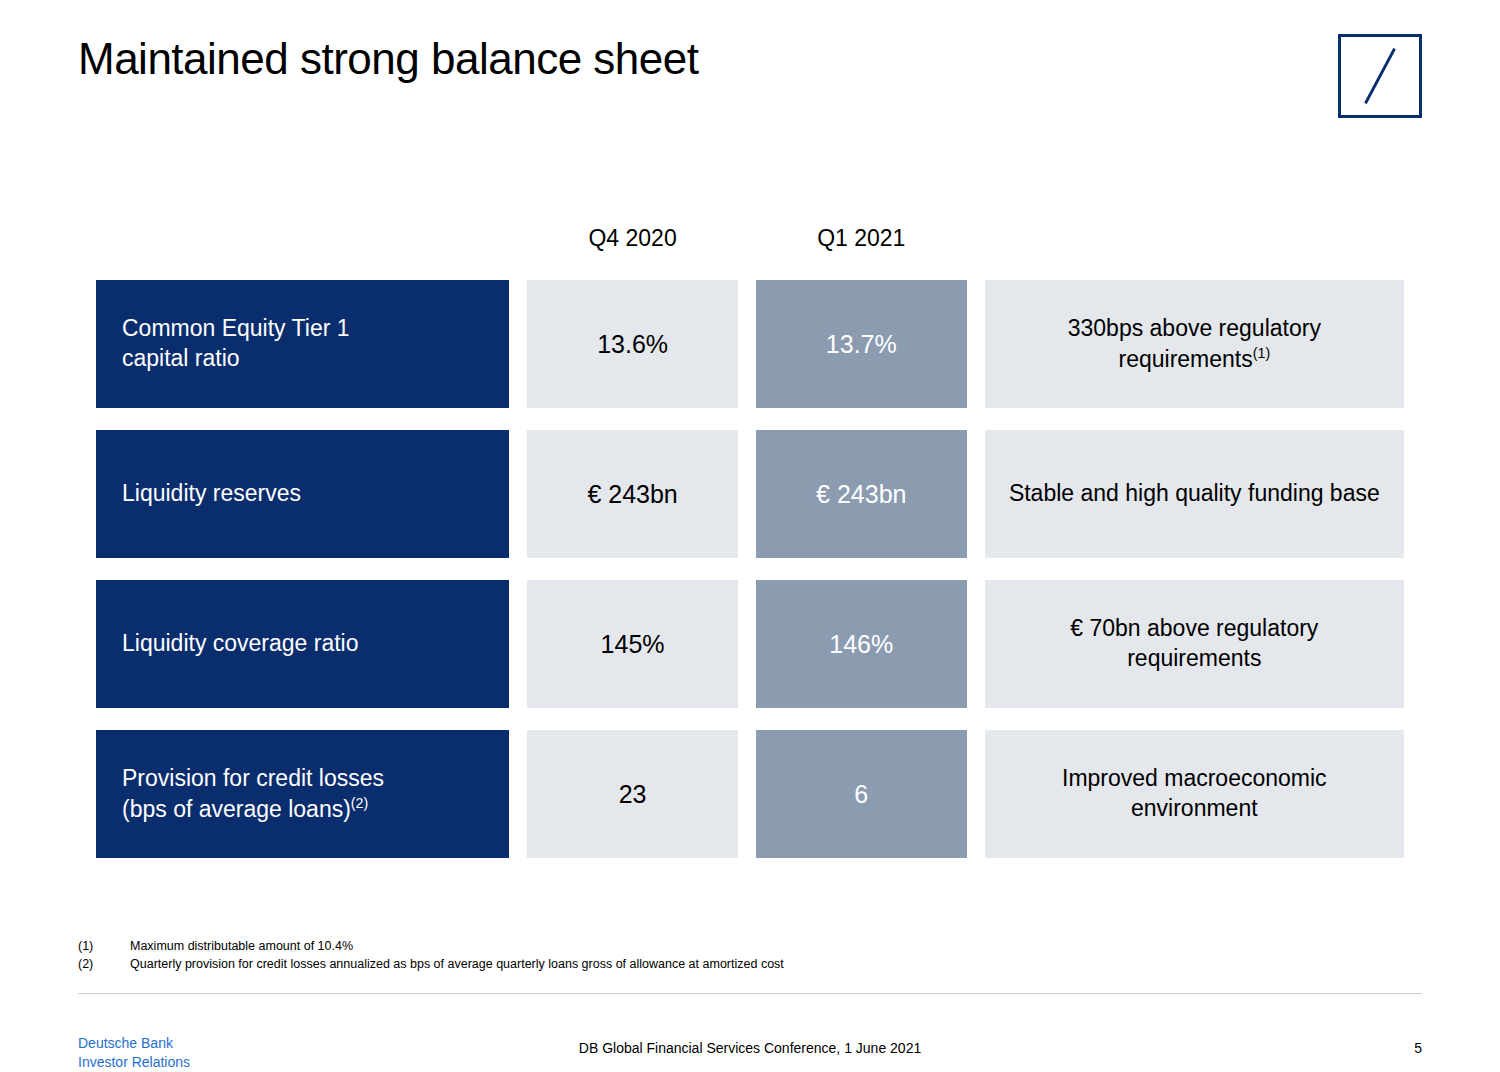Maintained strong balance sheet
| | Q4 2020 | Q1 2021 | |
| --- | --- | --- | --- |
| Common Equity Tier 1 capital ratio | 13.6% | 13.7% | 330bps above regulatory requirements (1) |
| Liquidity reserves | € 243bn | € 243bn | Stable and high quality funding base |
| Liquidity coverage ratio | 145% | 146% | € 70bn above regulatory requirements |
| Provision for credit losses (bps of average loans) (2) | 23 | 6 | Improved macroeconomic environment |
(1) Maximum distributable amount of 10.4%
(2) Quarterly provision for credit losses annualized as bps of average quarterly loans gross of allowance at amortized cost
Deutsche Bank
Investor Relations
DB Global Financial Services Conference, 1 June 2021
5